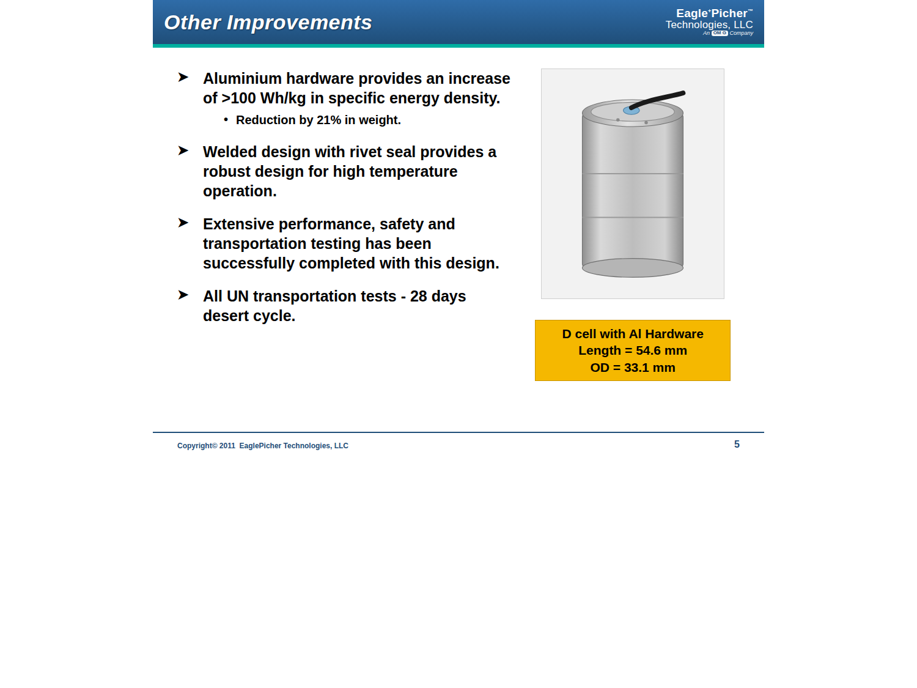Other Improvements
Eagle+Picher™
Technologies, LLC
An OM G Company
Aluminium hardware provides an increase of >100 Wh/kg in specific energy density.
Reduction by 21% in weight.
Welded design with rivet seal provides a robust design for high temperature operation.
Extensive performance, safety and transportation testing has been successfully completed with this design.
All UN transportation tests - 28 days desert cycle.
D cell with Al Hardware
Length = 54.6 mm
OD = 33.1 mm
Copyright© 2011 EaglePicher Technologies, LLC
5